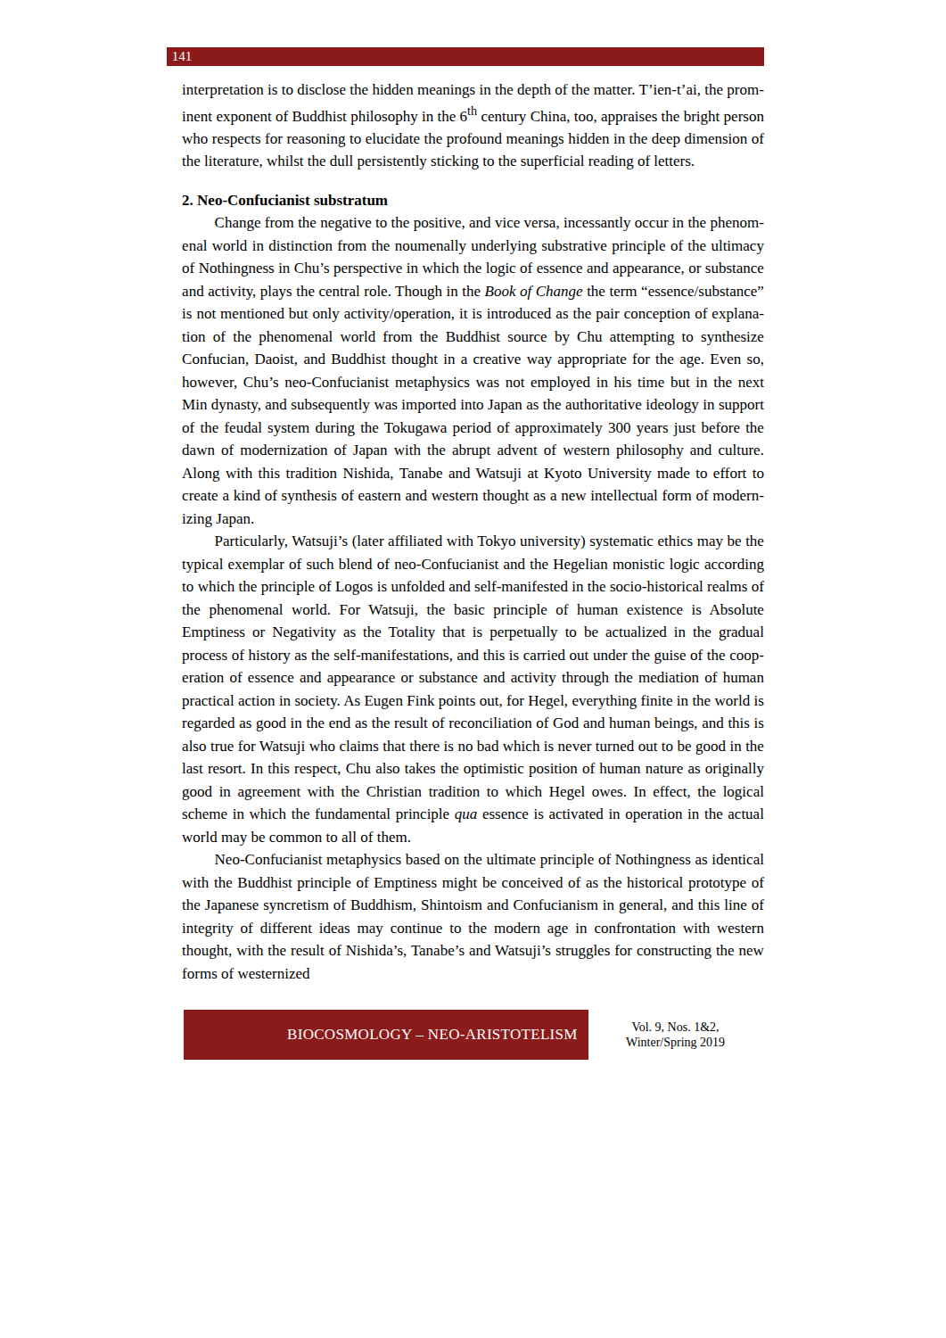141
interpretation is to disclose the hidden meanings in the depth of the matter. T’ien-t’ai, the prominent exponent of Buddhist philosophy in the 6th century China, too, appraises the bright person who respects for reasoning to elucidate the profound meanings hidden in the deep dimension of the literature, whilst the dull persistently sticking to the superficial reading of letters.
2. Neo-Confucianist substratum
Change from the negative to the positive, and vice versa, incessantly occur in the phenomenal world in distinction from the noumenally underlying substrative principle of the ultimacy of Nothingness in Chu’s perspective in which the logic of essence and appearance, or substance and activity, plays the central role. Though in the Book of Change the term “essence/substance” is not mentioned but only activity/operation, it is introduced as the pair conception of explanation of the phenomenal world from the Buddhist source by Chu attempting to synthesize Confucian, Daoist, and Buddhist thought in a creative way appropriate for the age. Even so, however, Chu’s neo-Confucianist metaphysics was not employed in his time but in the next Min dynasty, and subsequently was imported into Japan as the authoritative ideology in support of the feudal system during the Tokugawa period of approximately 300 years just before the dawn of modernization of Japan with the abrupt advent of western philosophy and culture. Along with this tradition Nishida, Tanabe and Watsuji at Kyoto University made to effort to create a kind of synthesis of eastern and western thought as a new intellectual form of modernizing Japan.
Particularly, Watsuji’s (later affiliated with Tokyo university) systematic ethics may be the typical exemplar of such blend of neo-Confucianist and the Hegelian monistic logic according to which the principle of Logos is unfolded and self-manifested in the socio-historical realms of the phenomenal world. For Watsuji, the basic principle of human existence is Absolute Emptiness or Negativity as the Totality that is perpetually to be actualized in the gradual process of history as the self-manifestations, and this is carried out under the guise of the cooperation of essence and appearance or substance and activity through the mediation of human practical action in society. As Eugen Fink points out, for Hegel, everything finite in the world is regarded as good in the end as the result of reconciliation of God and human beings, and this is also true for Watsuji who claims that there is no bad which is never turned out to be good in the last resort. In this respect, Chu also takes the optimistic position of human nature as originally good in agreement with the Christian tradition to which Hegel owes. In effect, the logical scheme in which the fundamental principle qua essence is activated in operation in the actual world may be common to all of them.
Neo-Confucianist metaphysics based on the ultimate principle of Nothingness as identical with the Buddhist principle of Emptiness might be conceived of as the historical prototype of the Japanese syncretism of Buddhism, Shintoism and Confucianism in general, and this line of integrity of different ideas may continue to the modern age in confrontation with western thought, with the result of Nishida’s, Tanabe’s and Watsuji’s struggles for constructing the new forms of westernized
BIOCOSMOLOGY – NEO-ARISTOTELISM
Vol. 9, Nos. 1&2,
Winter/Spring 2019